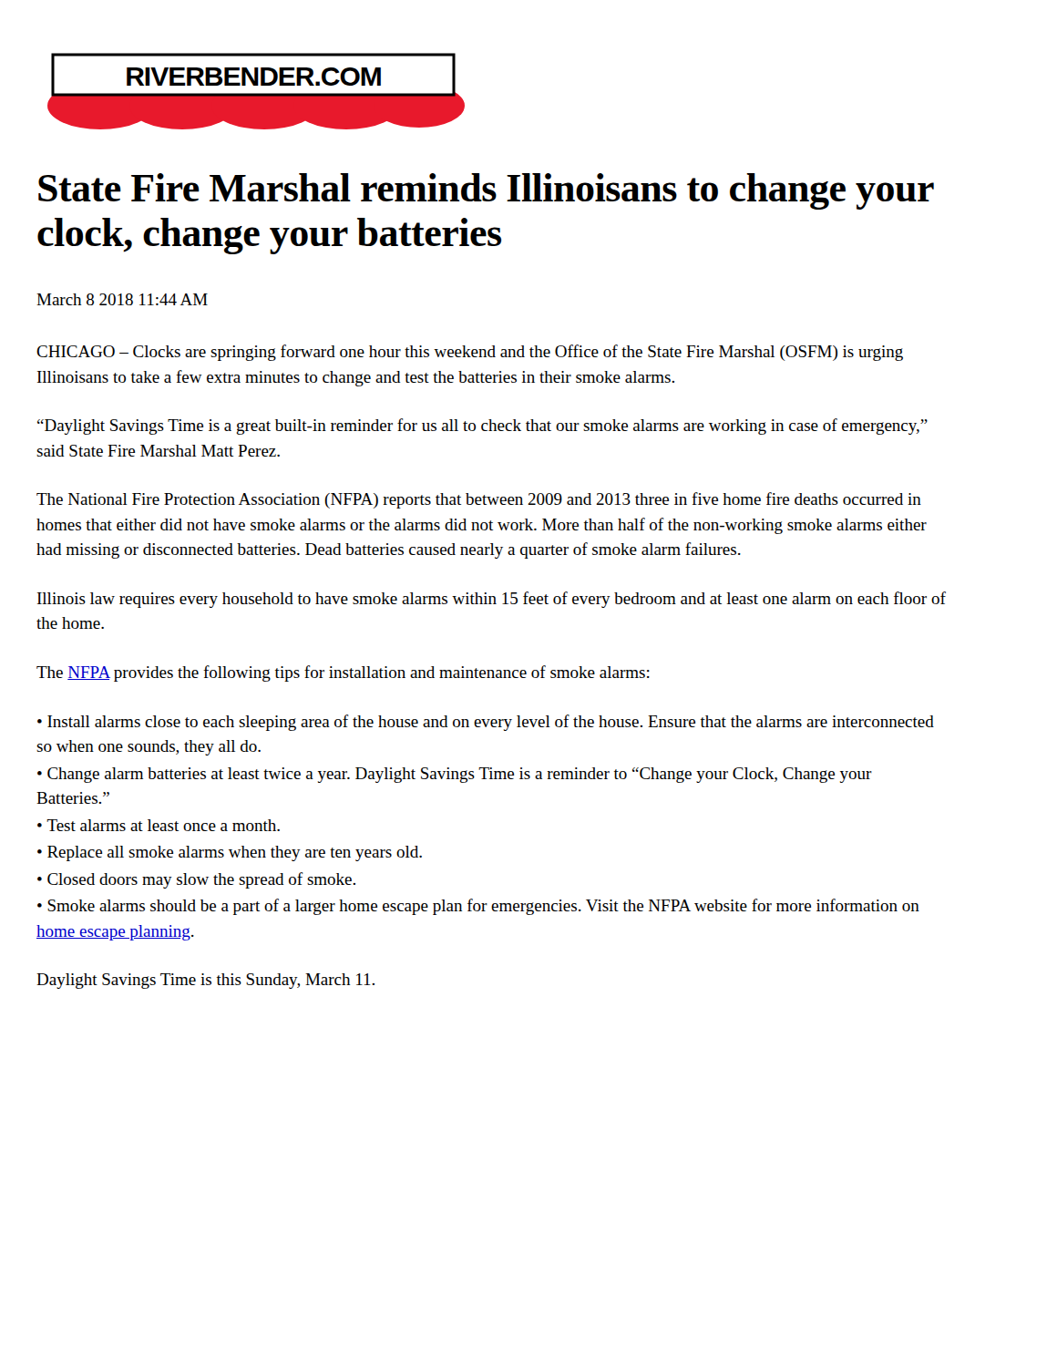RIVERBENDER.COM
State Fire Marshal reminds Illinoisans to change your clock, change your batteries
March 8 2018 11:44 AM
CHICAGO – Clocks are springing forward one hour this weekend and the Office of the State Fire Marshal (OSFM) is urging Illinoisans to take a few extra minutes to change and test the batteries in their smoke alarms.
“Daylight Savings Time is a great built-in reminder for us all to check that our smoke alarms are working in case of emergency,” said State Fire Marshal Matt Perez.
The National Fire Protection Association (NFPA) reports that between 2009 and 2013 three in five home fire deaths occurred in homes that either did not have smoke alarms or the alarms did not work. More than half of the non-working smoke alarms either had missing or disconnected batteries. Dead batteries caused nearly a quarter of smoke alarm failures.
Illinois law requires every household to have smoke alarms within 15 feet of every bedroom and at least one alarm on each floor of the home.
The NFPA provides the following tips for installation and maintenance of smoke alarms:
Install alarms close to each sleeping area of the house and on every level of the house. Ensure that the alarms are interconnected so when one sounds, they all do.
Change alarm batteries at least twice a year. Daylight Savings Time is a reminder to “Change your Clock, Change your Batteries.”
Test alarms at least once a month.
Replace all smoke alarms when they are ten years old.
Closed doors may slow the spread of smoke.
Smoke alarms should be a part of a larger home escape plan for emergencies. Visit the NFPA website for more information on home escape planning.
Daylight Savings Time is this Sunday, March 11.